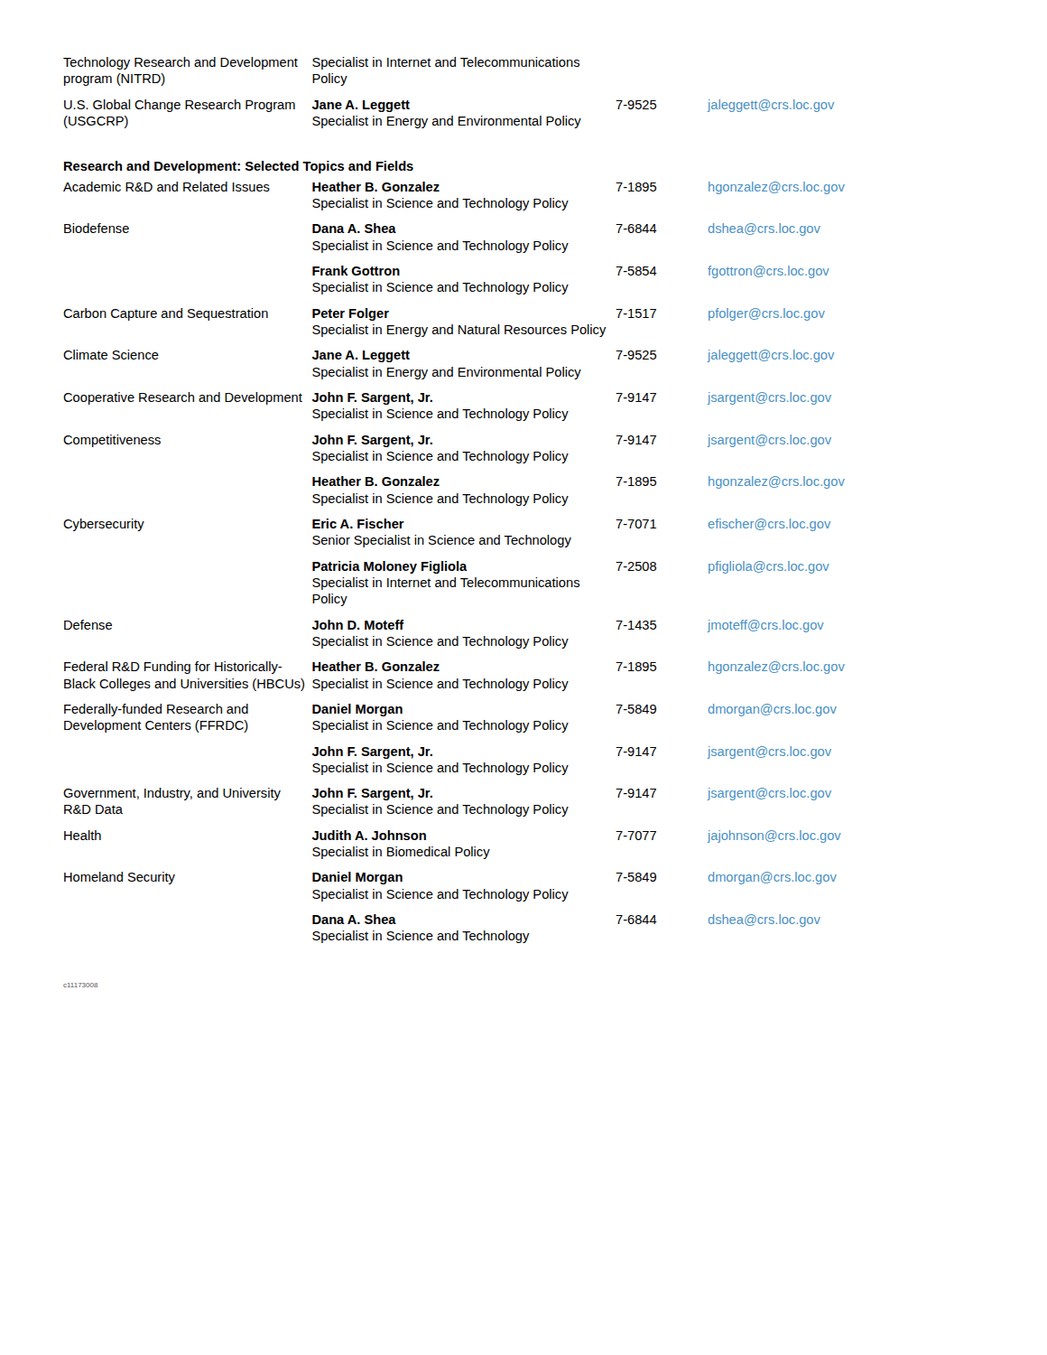| Technology Research and Development program (NITRD) | Specialist in Internet and Telecommunications Policy | | |
| U.S. Global Change Research Program (USGCRP) | Jane A. Leggett Specialist in Energy and Environmental Policy | 7-9525 | jaleggett@crs.loc.gov |
| Research and Development: Selected Topics and Fields |
| Academic R&D and Related Issues | Heather B. Gonzalez Specialist in Science and Technology Policy | 7-1895 | hgonzalez@crs.loc.gov |
| Biodefense | Dana A. Shea Specialist in Science and Technology Policy | 7-6844 | dshea@crs.loc.gov |
| | Frank Gottron Specialist in Science and Technology Policy | 7-5854 | fgottron@crs.loc.gov |
| Carbon Capture and Sequestration | Peter Folger Specialist in Energy and Natural Resources Policy | 7-1517 | pfolger@crs.loc.gov |
| Climate Science | Jane A. Leggett Specialist in Energy and Environmental Policy | 7-9525 | jaleggett@crs.loc.gov |
| Cooperative Research and Development | John F. Sargent, Jr. Specialist in Science and Technology Policy | 7-9147 | jsargent@crs.loc.gov |
| Competitiveness | John F. Sargent, Jr. Specialist in Science and Technology Policy | 7-9147 | jsargent@crs.loc.gov |
| | Heather B. Gonzalez Specialist in Science and Technology Policy | 7-1895 | hgonzalez@crs.loc.gov |
| Cybersecurity | Eric A. Fischer Senior Specialist in Science and Technology | 7-7071 | efischer@crs.loc.gov |
| | Patricia Moloney Figliola Specialist in Internet and Telecommunications Policy | 7-2508 | pfigliola@crs.loc.gov |
| Defense | John D. Moteff Specialist in Science and Technology Policy | 7-1435 | jmoteff@crs.loc.gov |
| Federal R&D Funding for Historically-Black Colleges and Universities (HBCUs) | Heather B. Gonzalez Specialist in Science and Technology Policy | 7-1895 | hgonzalez@crs.loc.gov |
| Federally-funded Research and Development Centers (FFRDC) | Daniel Morgan Specialist in Science and Technology Policy | 7-5849 | dmorgan@crs.loc.gov |
| | John F. Sargent, Jr. Specialist in Science and Technology Policy | 7-9147 | jsargent@crs.loc.gov |
| Government, Industry, and University R&D Data | John F. Sargent, Jr. Specialist in Science and Technology Policy | 7-9147 | jsargent@crs.loc.gov |
| Health | Judith A. Johnson Specialist in Biomedical Policy | 7-7077 | jajohnson@crs.loc.gov |
| Homeland Security | Daniel Morgan Specialist in Science and Technology Policy | 7-5849 | dmorgan@crs.loc.gov |
| | Dana A. Shea Specialist in Science and Technology | 7-6844 | dshea@crs.loc.gov |
c11173008